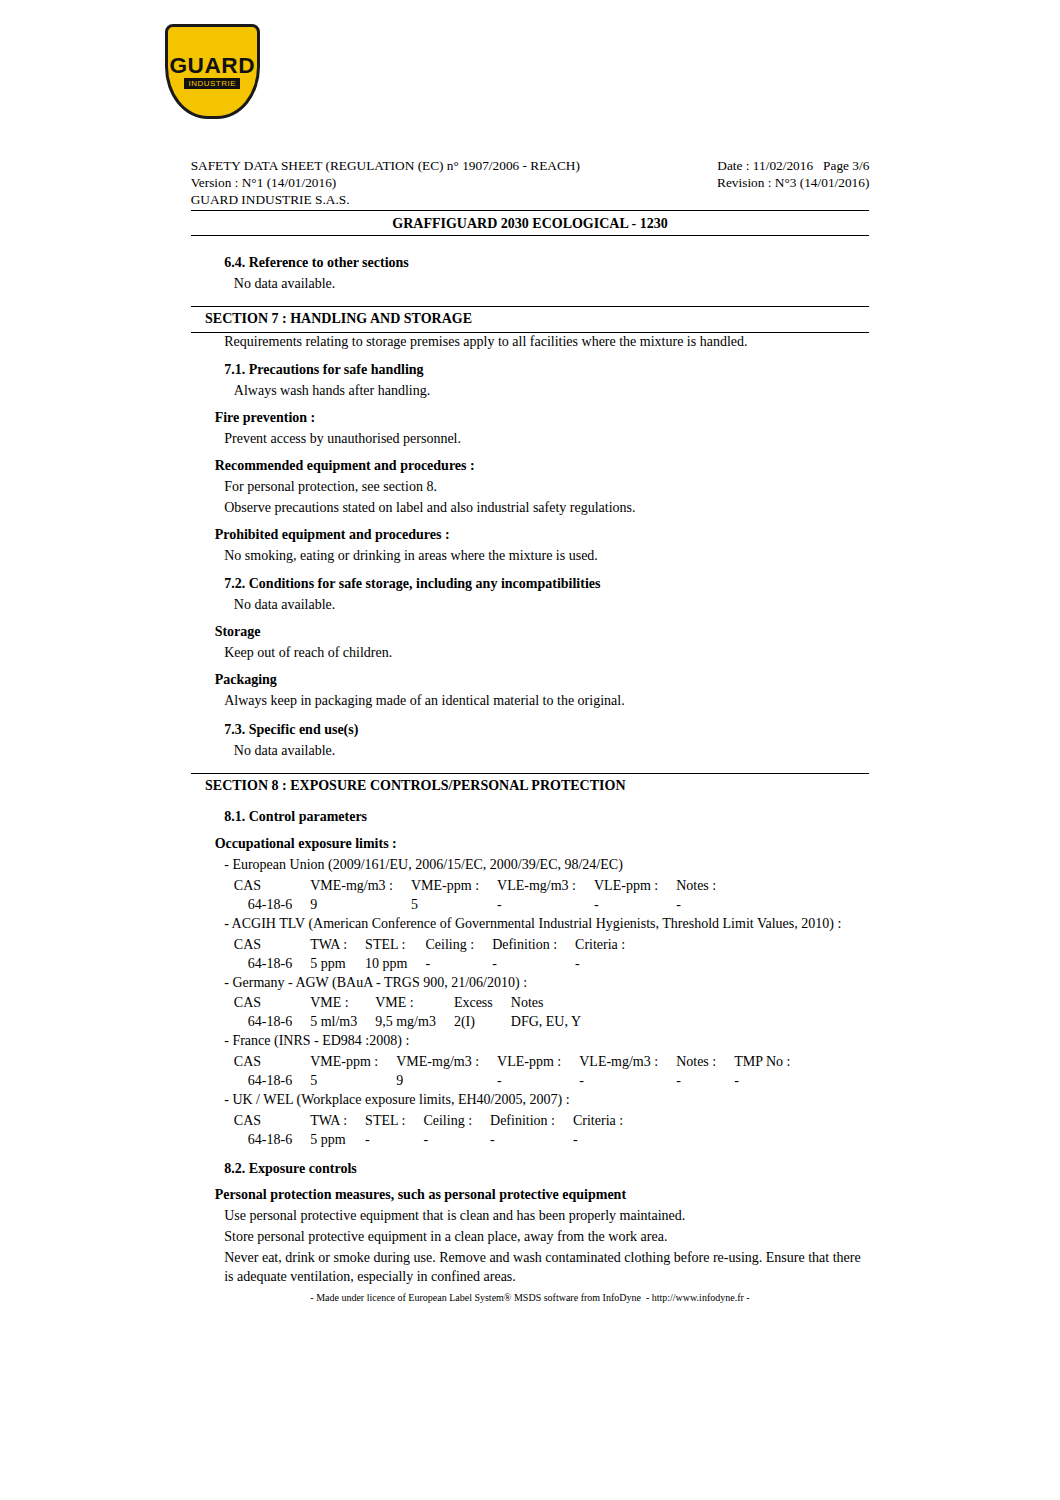GUARD
INDUSTRIE
SAFETY DATA SHEET (REGULATION (EC) n° 1907/2006 - REACH)
Date : 11/02/2016 Page 3/6
Version : N°1 (14/01/2016)
Revision : N°3 (14/01/2016)
GUARD INDUSTRIE S.A.S.
GRAFFIGUARD 2030 ECOLOGICAL - 1230
6.4. Reference to other sections
No data available.
SECTION 7 : HANDLING AND STORAGE
Requirements relating to storage premises apply to all facilities where the mixture is handled.
7.1. Precautions for safe handling
Always wash hands after handling.
Fire prevention :
Prevent access by unauthorised personnel.
Recommended equipment and procedures :
For personal protection, see section 8.
Observe precautions stated on label and also industrial safety regulations.
Prohibited equipment and procedures :
No smoking, eating or drinking in areas where the mixture is used.
7.2. Conditions for safe storage, including any incompatibilities
No data available.
Storage
Keep out of reach of children.
Packaging
Always keep in packaging made of an identical material to the original.
7.3. Specific end use(s)
No data available.
SECTION 8 : EXPOSURE CONTROLS/PERSONAL PROTECTION
8.1. Control parameters
Occupational exposure limits :
- European Union (2009/161/EU, 2006/15/EC, 2000/39/EC, 98/24/EC)
| CAS | VME-mg/m3 : | VME-ppm : | VLE-mg/m3 : | VLE-ppm : | Notes : |
| 64-18-6 | 9 | 5 | - | - | - |
- ACGIH TLV (American Conference of Governmental Industrial Hygienists, Threshold Limit Values, 2010) :
| CAS | TWA : | STEL : | Ceiling : | Definition : | Criteria : |
| 64-18-6 | 5 ppm | 10 ppm | - | - | - |
- Germany - AGW (BAuA - TRGS 900, 21/06/2010) :
| CAS | VME : | VME : | Excess | Notes |
| 64-18-6 | 5 ml/m3 | 9,5 mg/m3 | 2(I) | DFG, EU, Y |
- France (INRS - ED984 :2008) :
| CAS | VME-ppm : | VME-mg/m3 : | VLE-ppm : | VLE-mg/m3 : | Notes : | TMP No : |
| 64-18-6 | 5 | 9 | - | - | - | - |
- UK / WEL (Workplace exposure limits, EH40/2005, 2007) :
| CAS | TWA : | STEL : | Ceiling : | Definition : | Criteria : |
| 64-18-6 | 5 ppm | - | - | - | - |
8.2. Exposure controls
Personal protection measures, such as personal protective equipment
Use personal protective equipment that is clean and has been properly maintained.
Store personal protective equipment in a clean place, away from the work area.
Never eat, drink or smoke during use. Remove and wash contaminated clothing before re-using. Ensure that there is adequate ventilation, especially in confined areas.
- Made under licence of European Label System® MSDS software from InfoDyne - http://www.infodyne.fr -